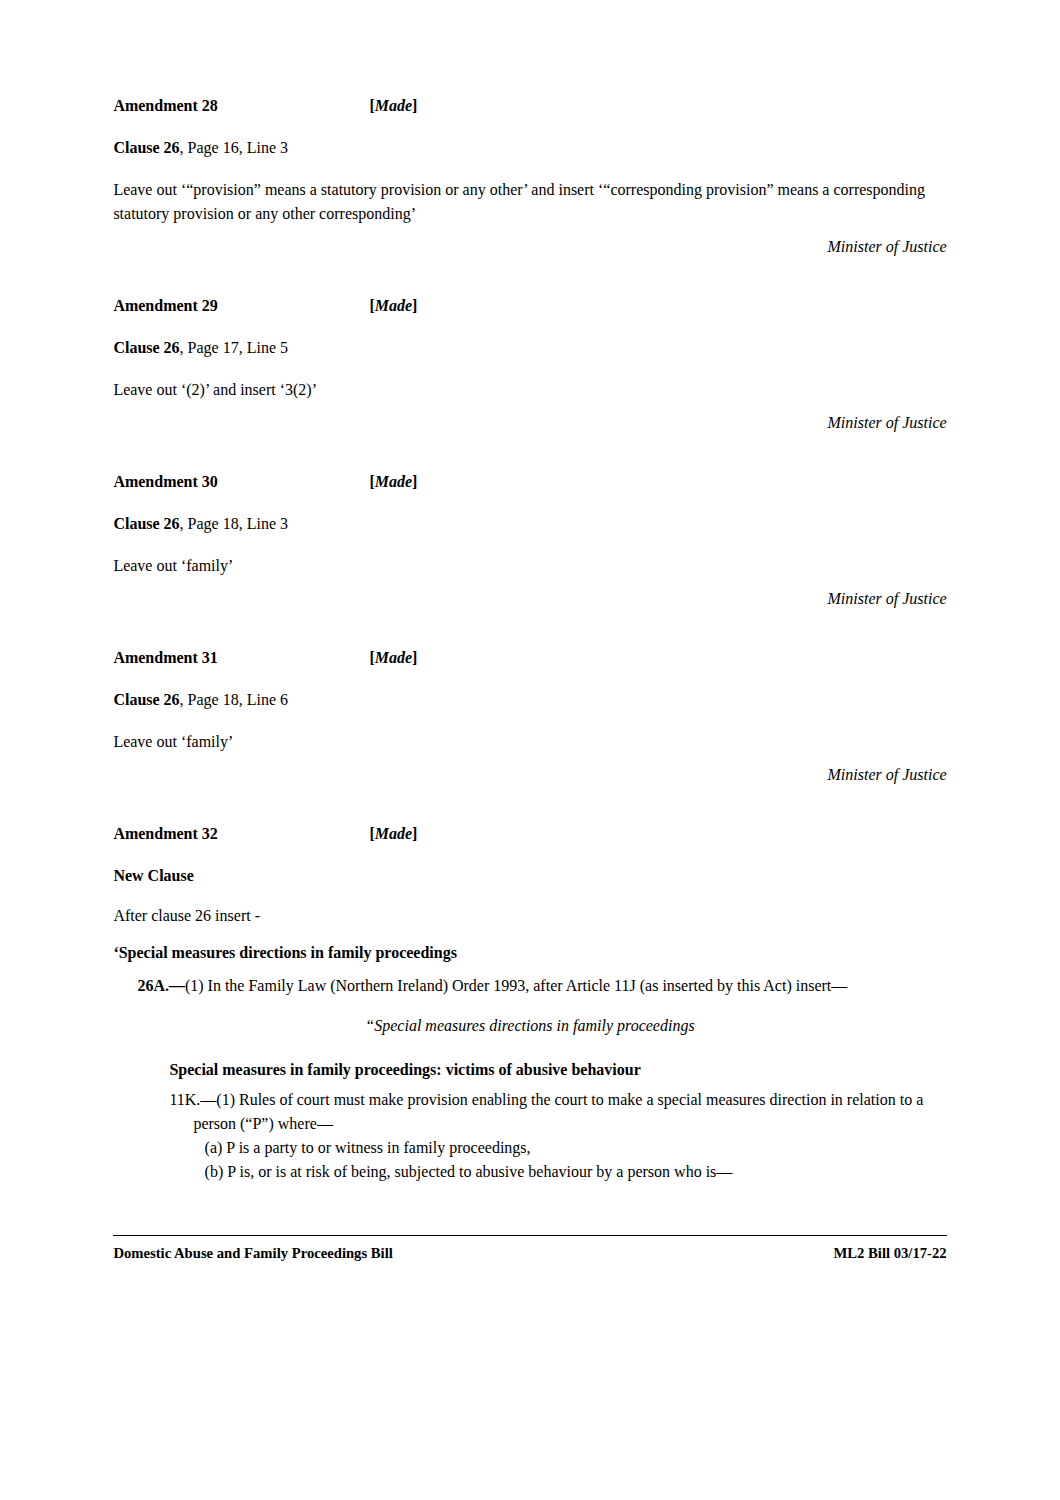Amendment 28 [Made]
Clause 26, Page 16, Line 3
Leave out ‘“provision” means a statutory provision or any other’ and insert ‘“corresponding provision” means a corresponding statutory provision or any other corresponding’
Minister of Justice
Amendment 29 [Made]
Clause 26, Page 17, Line 5
Leave out ‘(2)’ and insert ‘3(2)’
Minister of Justice
Amendment 30 [Made]
Clause 26, Page 18, Line 3
Leave out ‘family’
Minister of Justice
Amendment 31 [Made]
Clause 26, Page 18, Line 6
Leave out ‘family’
Minister of Justice
Amendment 32 [Made]
New Clause
After clause 26 insert -
‘Special measures directions in family proceedings
26A.—(1) In the Family Law (Northern Ireland) Order 1993, after Article 11J (as inserted by this Act) insert—
“Special measures directions in family proceedings
Special measures in family proceedings: victims of abusive behaviour
11K.—(1) Rules of court must make provision enabling the court to make a special measures direction in relation to a person (“P”) where—
(a) P is a party to or witness in family proceedings,
(b) P is, or is at risk of being, subjected to abusive behaviour by a person who is—
Domestic Abuse and Family Proceedings Bill ML2 Bill 03/17-22